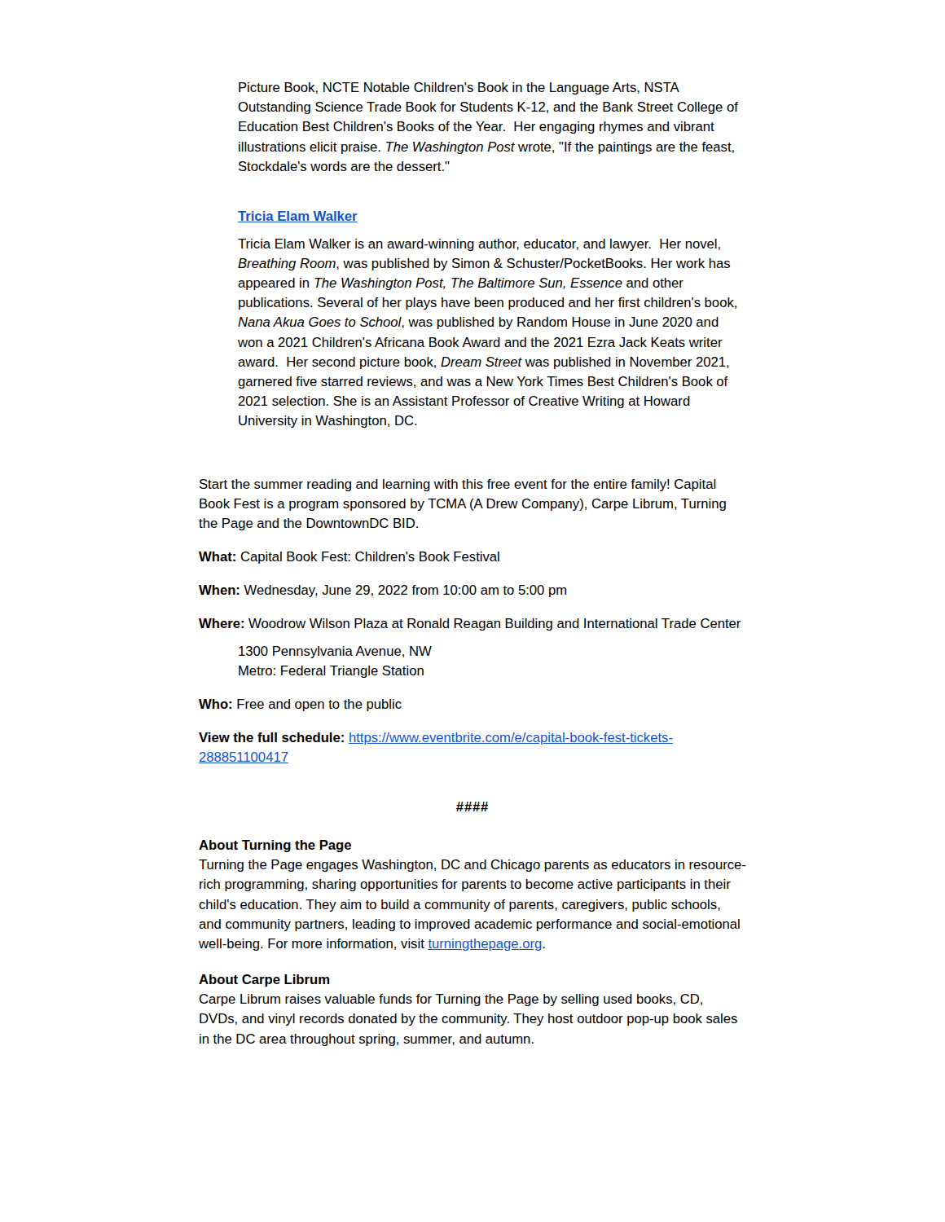Picture Book, NCTE Notable Children's Book in the Language Arts, NSTA Outstanding Science Trade Book for Students K-12, and the Bank Street College of Education Best Children's Books of the Year. Her engaging rhymes and vibrant illustrations elicit praise. The Washington Post wrote, "If the paintings are the feast, Stockdale's words are the dessert."
Tricia Elam Walker
Tricia Elam Walker is an award-winning author, educator, and lawyer. Her novel, Breathing Room, was published by Simon & Schuster/PocketBooks. Her work has appeared in The Washington Post, The Baltimore Sun, Essence and other publications. Several of her plays have been produced and her first children's book, Nana Akua Goes to School, was published by Random House in June 2020 and won a 2021 Children's Africana Book Award and the 2021 Ezra Jack Keats writer award. Her second picture book, Dream Street was published in November 2021, garnered five starred reviews, and was a New York Times Best Children's Book of 2021 selection. She is an Assistant Professor of Creative Writing at Howard University in Washington, DC.
Start the summer reading and learning with this free event for the entire family! Capital Book Fest is a program sponsored by TCMA (A Drew Company), Carpe Librum, Turning the Page and the DowntownDC BID.
What: Capital Book Fest: Children's Book Festival
When: Wednesday, June 29, 2022 from 10:00 am to 5:00 pm
Where: Woodrow Wilson Plaza at Ronald Reagan Building and International Trade Center
1300 Pennsylvania Avenue, NW
Metro: Federal Triangle Station
Who: Free and open to the public
View the full schedule: https://www.eventbrite.com/e/capital-book-fest-tickets-288851100417
####
About Turning the Page
Turning the Page engages Washington, DC and Chicago parents as educators in resource-rich programming, sharing opportunities for parents to become active participants in their child's education. They aim to build a community of parents, caregivers, public schools, and community partners, leading to improved academic performance and social-emotional well-being. For more information, visit turningthepage.org.
About Carpe Librum
Carpe Librum raises valuable funds for Turning the Page by selling used books, CD, DVDs, and vinyl records donated by the community. They host outdoor pop-up book sales in the DC area throughout spring, summer, and autumn.